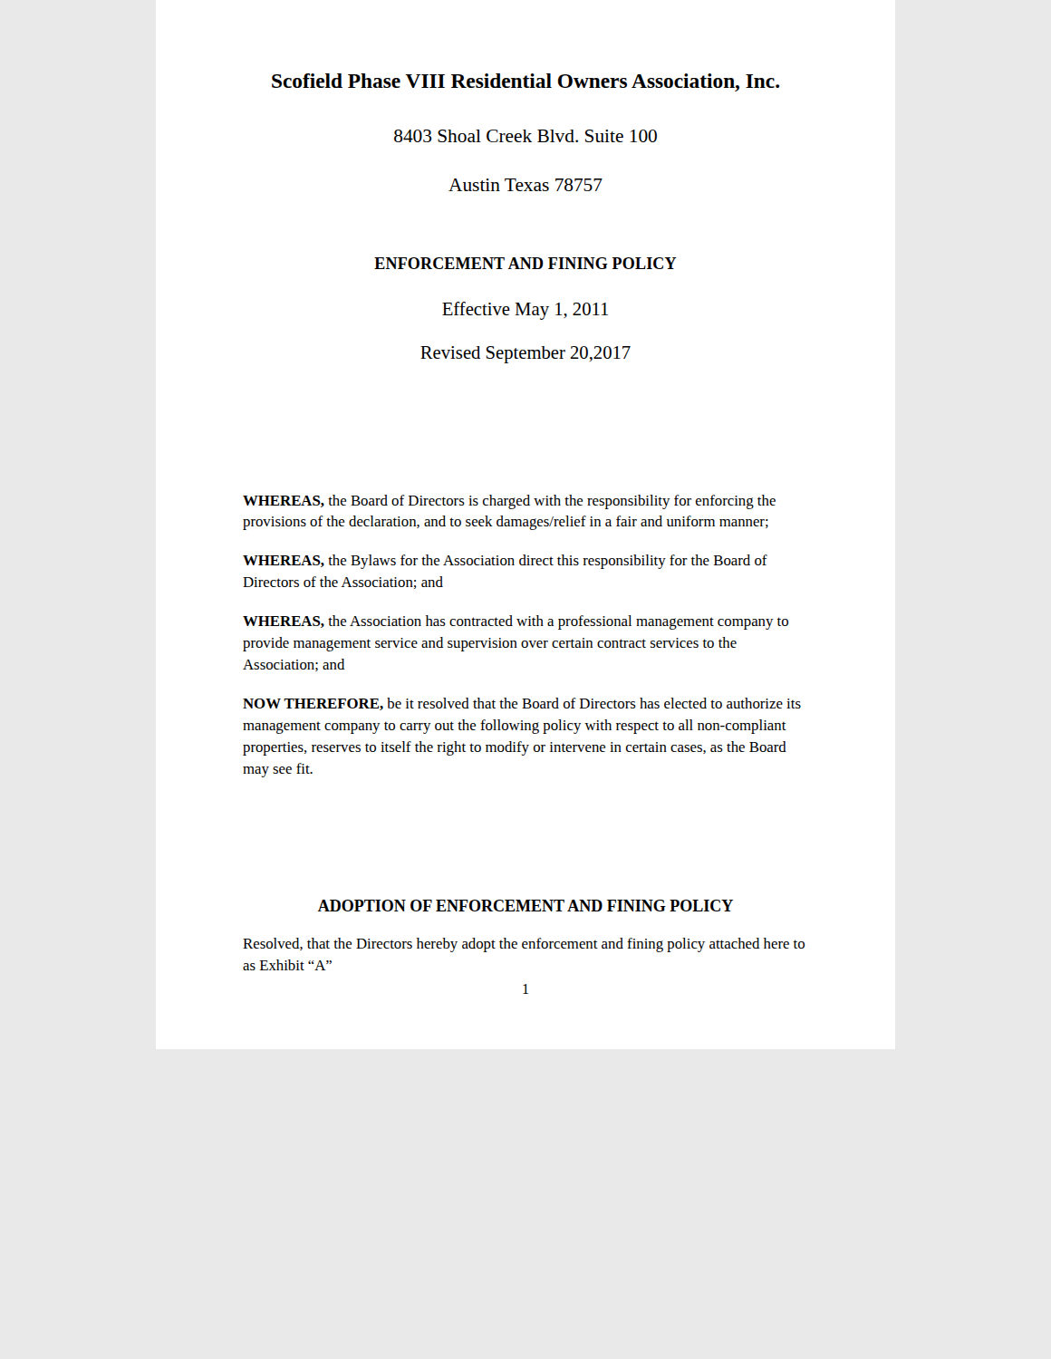Scofield Phase VIII Residential Owners Association, Inc.
8403 Shoal Creek Blvd. Suite 100
Austin Texas 78757
ENFORCEMENT AND FINING POLICY
Effective May 1, 2011
Revised September 20,2017
WHEREAS, the Board of Directors is charged with the responsibility for enforcing the provisions of the declaration, and to seek damages/relief in a fair and uniform manner;
WHEREAS, the Bylaws for the Association direct this responsibility for the Board of Directors of the Association; and
WHEREAS, the Association has contracted with a professional management company to provide management service and supervision over certain contract services to the Association; and
NOW THEREFORE, be it resolved that the Board of Directors has elected to authorize its management company to carry out the following policy with respect to all non-compliant properties, reserves to itself the right to modify or intervene in certain cases, as the Board may see fit.
ADOPTION OF ENFORCEMENT AND FINING POLICY
Resolved, that the Directors hereby adopt the enforcement and fining policy attached here to as Exhibit “A”
1